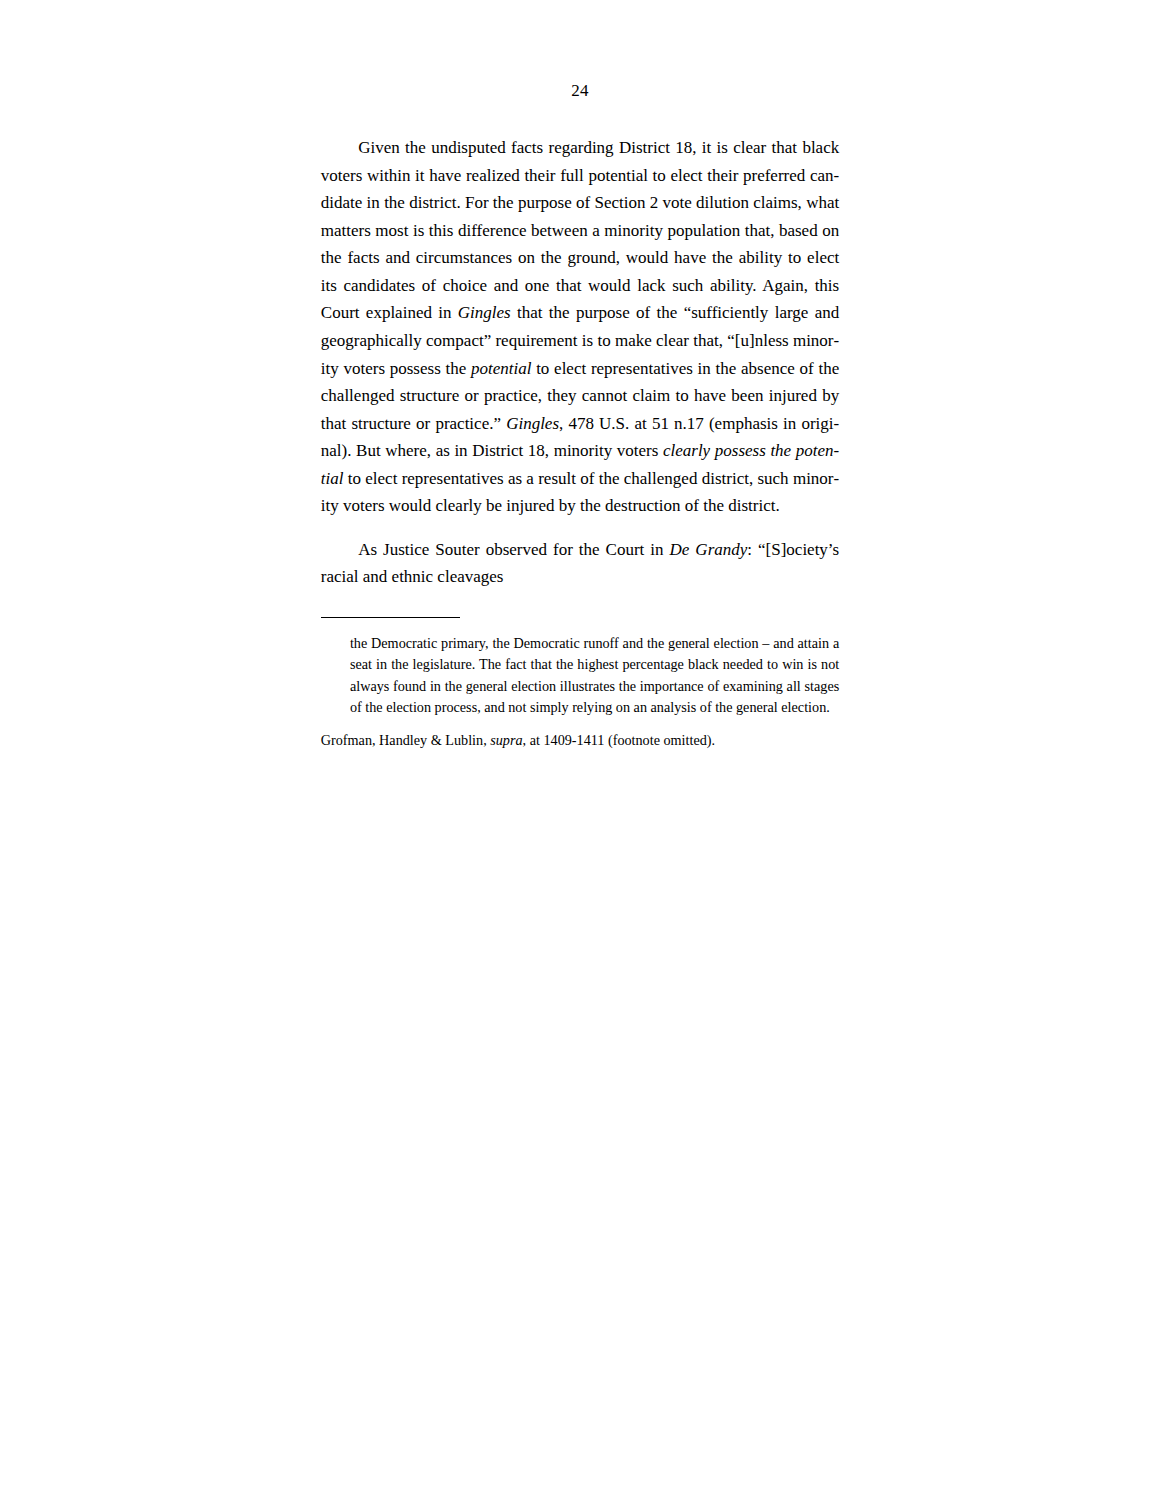24
Given the undisputed facts regarding District 18, it is clear that black voters within it have realized their full potential to elect their preferred candidate in the district. For the purpose of Section 2 vote dilution claims, what matters most is this difference between a minority population that, based on the facts and circumstances on the ground, would have the ability to elect its candidates of choice and one that would lack such ability. Again, this Court explained in Gingles that the purpose of the “sufficiently large and geographically compact” requirement is to make clear that, “[u]nless minority voters possess the potential to elect representatives in the absence of the challenged structure or practice, they cannot claim to have been injured by that structure or practice.” Gingles, 478 U.S. at 51 n.17 (emphasis in original). But where, as in District 18, minority voters clearly possess the potential to elect representatives as a result of the challenged district, such minority voters would clearly be injured by the destruction of the district.
As Justice Souter observed for the Court in De Grandy: “[S]ociety’s racial and ethnic cleavages
the Democratic primary, the Democratic runoff and the general election – and attain a seat in the legislature. The fact that the highest percentage black needed to win is not always found in the general election illustrates the importance of examining all stages of the election process, and not simply relying on an analysis of the general election.
Grofman, Handley & Lublin, supra, at 1409-1411 (footnote omitted).